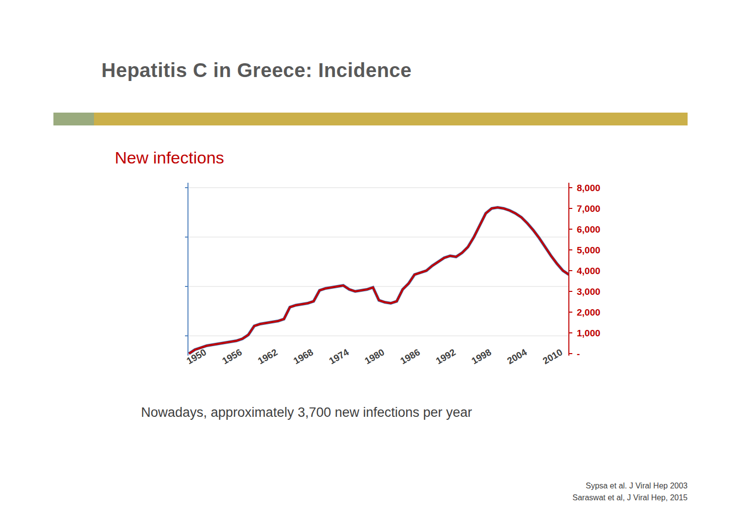Hepatitis C in Greece: Incidence
New infections
8,000 7,000 6,000 5,000 4,000 3,000 2,000 1,000 - 1950 1956 1962 1968 1974 1980 1986 1992 1998 2004 2010
Nowadays, approximately 3,700 new infections per year
Sypsa et al. J Viral Hep 2003
Saraswat et al, J Viral Hep, 2015